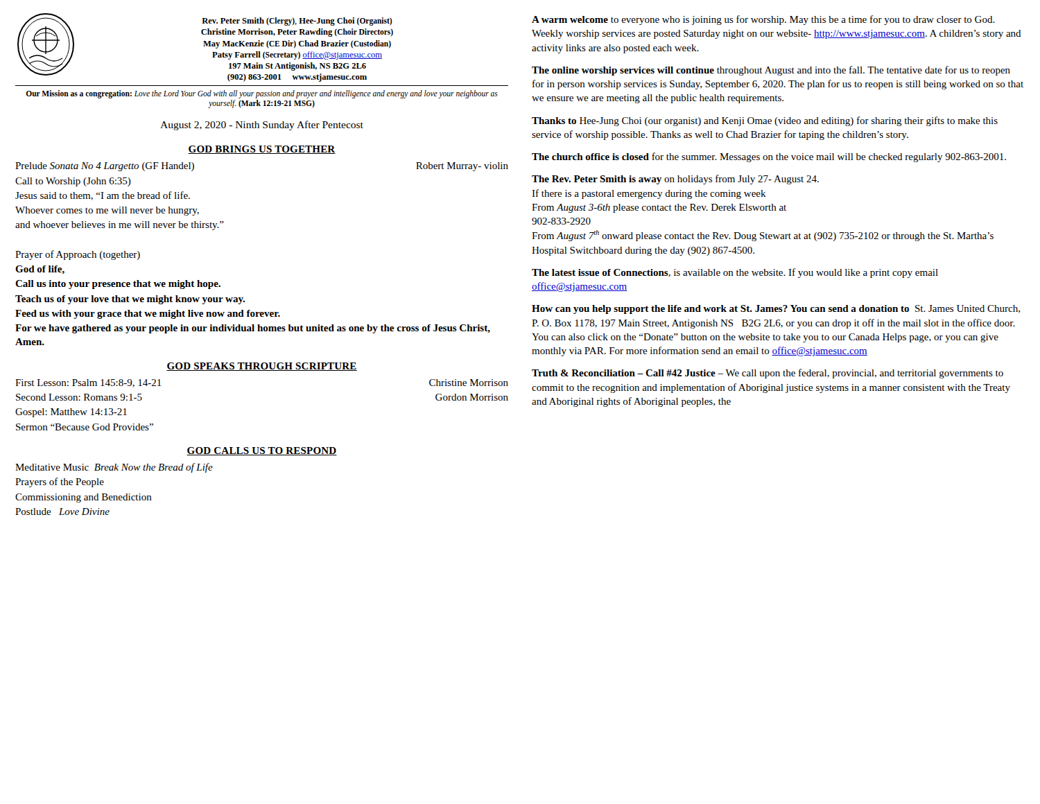Rev. Peter Smith (Clergy), Hee-Jung Choi (Organist)
Christine Morrison, Peter Rawding (Choir Directors)
May MacKenzie (CE Dir) Chad Brazier (Custodian)
Patsy Farrell (Secretary) office@stjamesuc.com
197 Main St Antigonish, NS B2G 2L6
(902) 863-2001 www.stjamesuc.com
Our Mission as a congregation: Love the Lord Your God with all your passion and prayer and intelligence and energy and love your neighbour as yourself. (Mark 12:19-21 MSG)
August 2, 2020 - Ninth Sunday After Pentecost
GOD BRINGS US TOGETHER
Prelude Sonata No 4 Largetto (GF Handel) Robert Murray- violin
Call to Worship (John 6:35)
Jesus said to them, “I am the bread of life.
Whoever comes to me will never be hungry,
and whoever believes in me will never be thirsty.”
Prayer of Approach (together)
God of life,
Call us into your presence that we might hope.
Teach us of your love that we might know your way.
Feed us with your grace that we might live now and forever.
For we have gathered as your people in our individual homes but united as one by the cross of Jesus Christ, Amen.
GOD SPEAKS THROUGH SCRIPTURE
First Lesson: Psalm 145:8-9, 14-21 Christine Morrison
Second Lesson: Romans 9:1-5 Gordon Morrison
Gospel: Matthew 14:13-21
Sermon “Because God Provides”
GOD CALLS US TO RESPOND
Meditative Music Break Now the Bread of Life
Prayers of the People
Commissioning and Benediction
Postlude Love Divine
A warm welcome to everyone who is joining us for worship. May this be a time for you to draw closer to God. Weekly worship services are posted Saturday night on our website- http://www.stjamesuc.com. A children’s story and activity links are also posted each week.
The online worship services will continue throughout August and into the fall. The tentative date for us to reopen for in person worship services is Sunday, September 6, 2020. The plan for us to reopen is still being worked on so that we ensure we are meeting all the public health requirements.
Thanks to Hee-Jung Choi (our organist) and Kenji Omae (video and editing) for sharing their gifts to make this service of worship possible. Thanks as well to Chad Brazier for taping the children’s story.
The church office is closed for the summer. Messages on the voice mail will be checked regularly 902-863-2001.
The Rev. Peter Smith is away on holidays from July 27- August 24.
If there is a pastoral emergency during the coming week
From August 3-6th please contact the Rev. Derek Elsworth at
902-833-2920
From August 7th onward please contact the Rev. Doug Stewart at at (902) 735-2102 or through the St. Martha’s Hospital Switchboard during the day (902) 867-4500.
The latest issue of Connections, is available on the website. If you would like a print copy email office@stjamesuc.com
How can you help support the life and work at St. James? You can send a donation to St. James United Church, P. O. Box 1178, 197 Main Street, Antigonish NS B2G 2L6, or you can drop it off in the mail slot in the office door. You can also click on the “Donate” button on the website to take you to our Canada Helps page, or you can give monthly via PAR. For more information send an email to office@stjamesuc.com
Truth & Reconciliation – Call #42 Justice – We call upon the federal, provincial, and territorial governments to commit to the recognition and implementation of Aboriginal justice systems in a manner consistent with the Treaty and Aboriginal rights of Aboriginal peoples, the